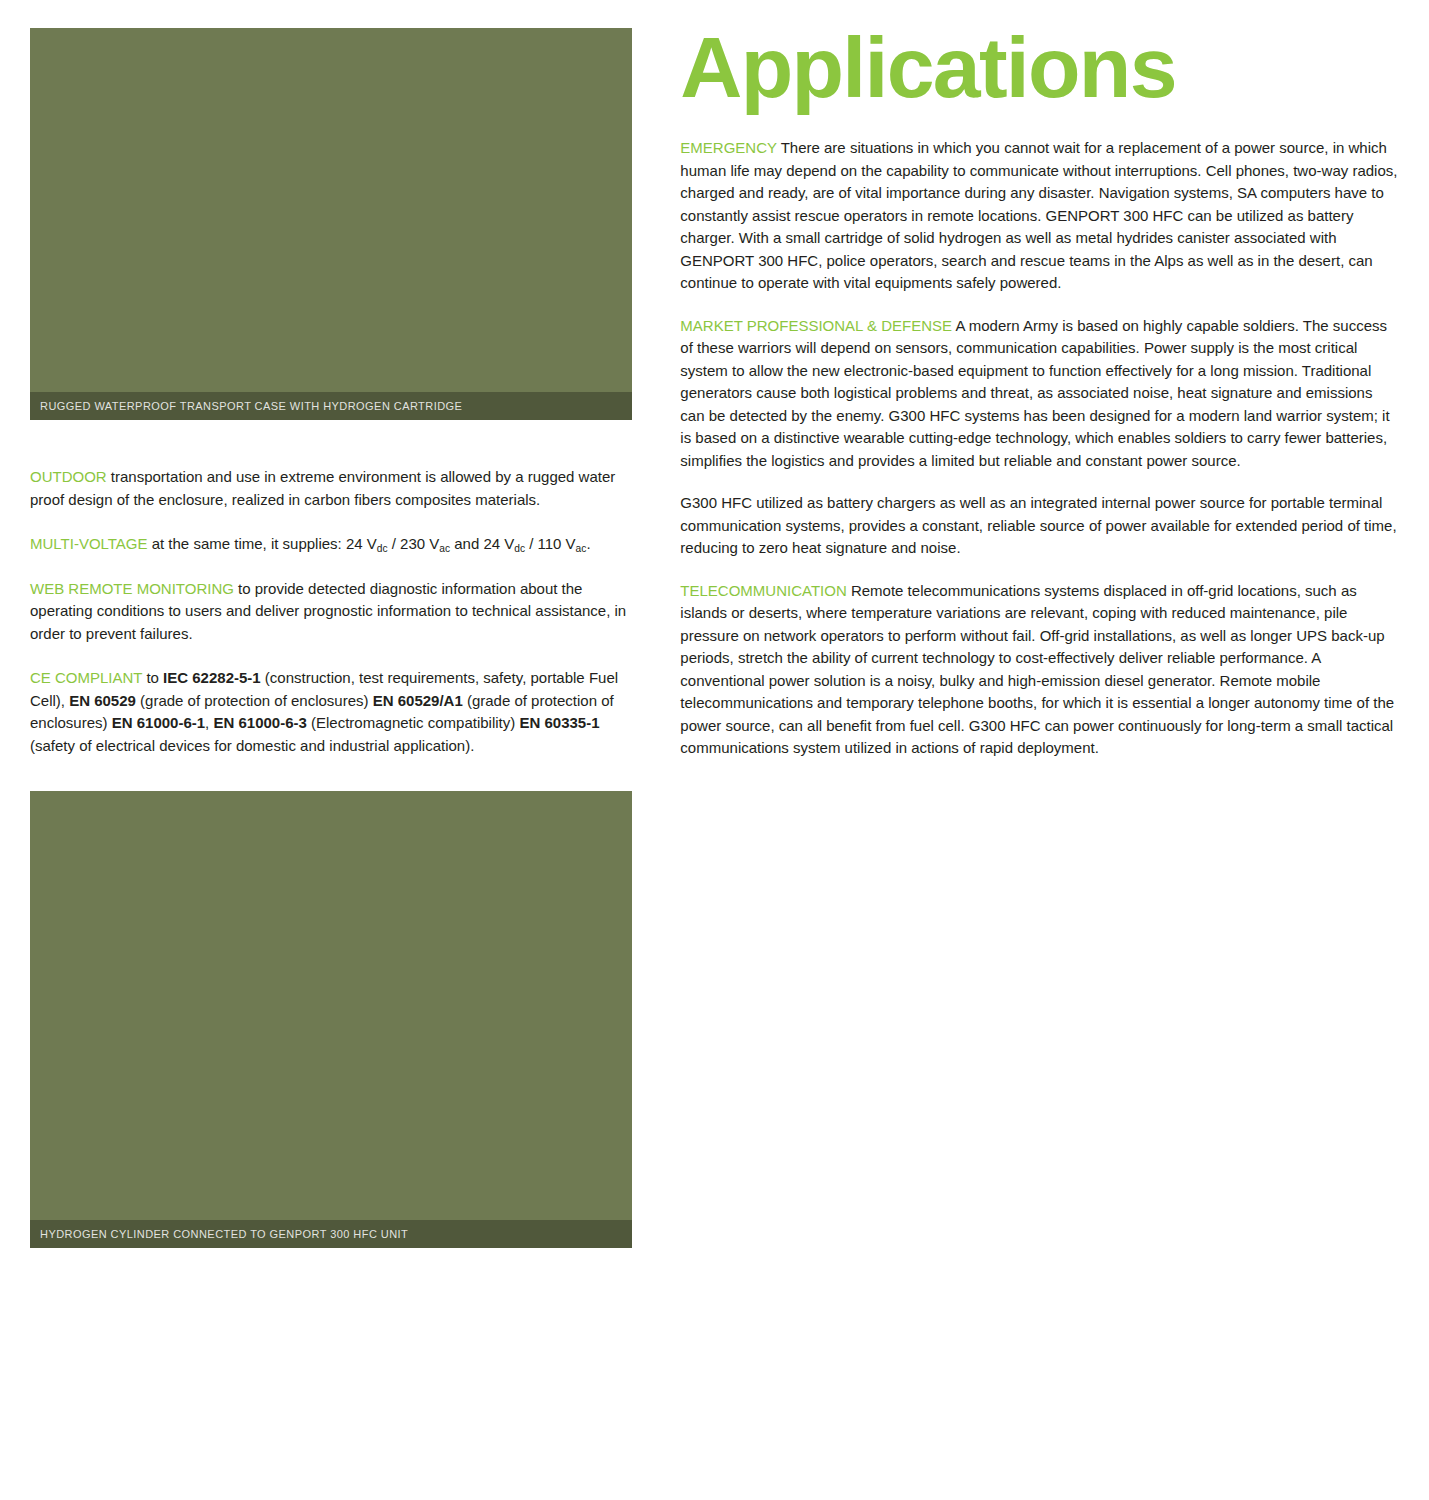OUTDOOR transportation and use in extreme environment is allowed by a rugged water proof design of the enclosure, realized in carbon fibers composites materials.
MULTI-VOLTAGE at the same time, it supplies: 24 Vdc / 230 Vac and 24 Vdc / 110 Vac.
WEB REMOTE MONITORING to provide detected diagnostic information about the operating conditions to users and deliver prognostic information to technical assistance, in order to prevent failures.
CE COMPLIANT to IEC 62282-5-1 (construction, test requirements, safety, portable Fuel Cell), EN 60529 (grade of protection of enclosures) EN 60529/A1 (grade of protection of enclosures) EN 61000-6-1, EN 61000-6-3 (Electromagnetic compatibility) EN 60335-1 (safety of electrical devices for domestic and industrial application).
Applications
EMERGENCY There are situations in which you cannot wait for a replacement of a power source, in which human life may depend on the capability to communicate without interruptions. Cell phones, two-way radios, charged and ready, are of vital importance during any disaster. Navigation systems, SA computers have to constantly assist rescue operators in remote locations. GENPORT 300 HFC can be utilized as battery charger. With a small cartridge of solid hydrogen as well as metal hydrides canister associated with GENPORT 300 HFC, police operators, search and rescue teams in the Alps as well as in the desert, can continue to operate with vital equipments safely powered.
MARKET PROFESSIONAL & DEFENSE A modern Army is based on highly capable soldiers. The success of these warriors will depend on sensors, communication capabilities. Power supply is the most critical system to allow the new electronic-based equipment to function effectively for a long mission. Traditional generators cause both logistical problems and threat, as associated noise, heat signature and emissions can be detected by the enemy. G300 HFC systems has been designed for a modern land warrior system; it is based on a distinctive wearable cutting-edge technology, which enables soldiers to carry fewer batteries, simplifies the logistics and provides a limited but reliable and constant power source.
G300 HFC utilized as battery chargers as well as an integrated internal power source for portable terminal communication systems, provides a constant, reliable source of power available for extended period of time, reducing to zero heat signature and noise.
TELECOMMUNICATION Remote telecommunications systems displaced in off-grid locations, such as islands or deserts, where temperature variations are relevant, coping with reduced maintenance, pile pressure on network operators to perform without fail. Off-grid installations, as well as longer UPS back-up periods, stretch the ability of current technology to cost-effectively deliver reliable performance. A conventional power solution is a noisy, bulky and high-emission diesel generator. Remote mobile telecommunications and temporary telephone booths, for which it is essential a longer autonomy time of the power source, can all benefit from fuel cell. G300 HFC can power continuously for long-term a small tactical communications system utilized in actions of rapid deployment.